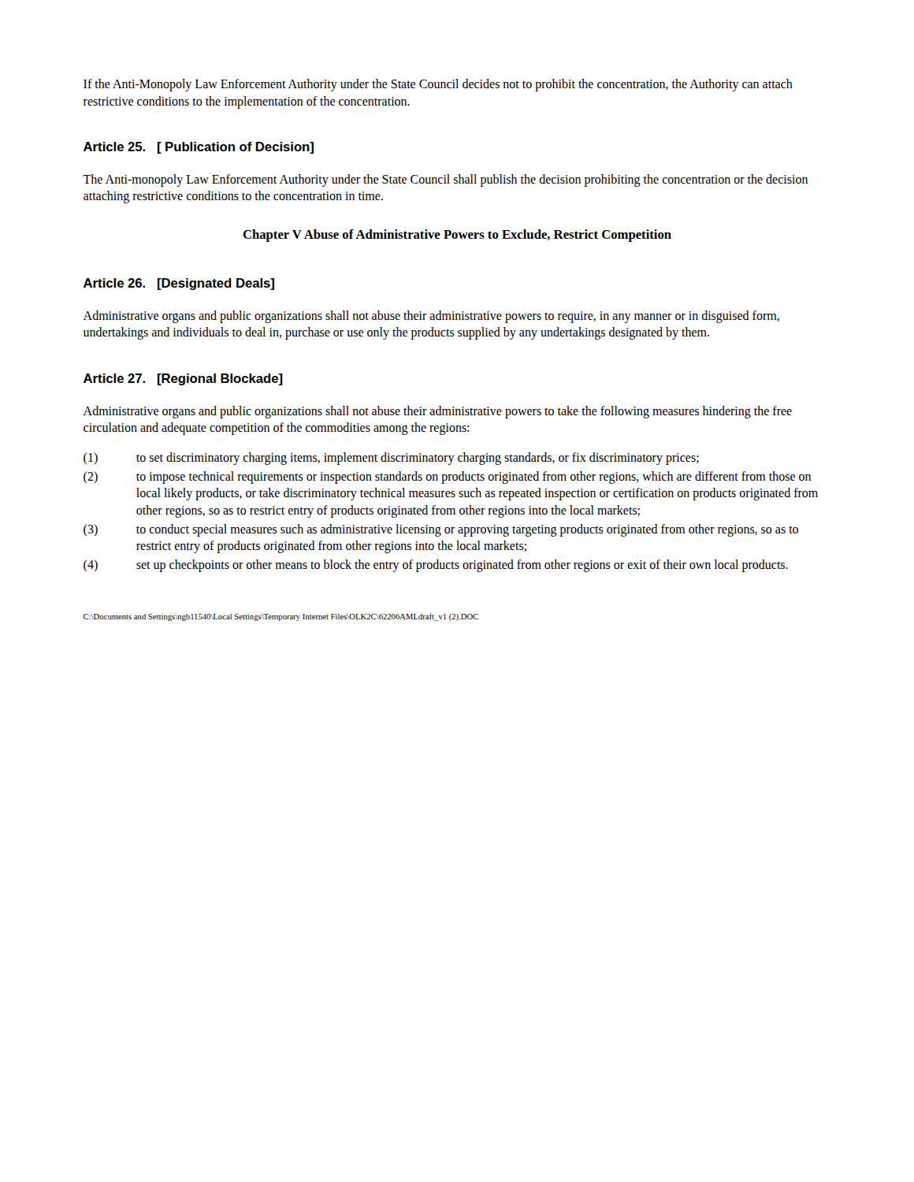If the Anti-Monopoly Law Enforcement Authority under the State Council decides not to prohibit the concentration, the Authority can attach restrictive conditions to the implementation of the concentration.
Article 25.[ Publication of Decision]
The Anti-monopoly Law Enforcement Authority under the State Council shall publish the decision prohibiting the concentration or the decision attaching restrictive conditions to the concentration in time.
Chapter V Abuse of Administrative Powers to Exclude, Restrict Competition
Article 26.[Designated Deals]
Administrative organs and public organizations shall not abuse their administrative powers to require, in any manner or in disguised form, undertakings and individuals to deal in, purchase or use only the products supplied by any undertakings designated by them.
Article 27.[Regional Blockade]
Administrative organs and public organizations shall not abuse their administrative powers to take the following measures hindering the free circulation and adequate competition of the commodities among the regions:
(1) to set discriminatory charging items, implement discriminatory charging standards, or fix discriminatory prices;
(2) to impose technical requirements or inspection standards on products originated from other regions, which are different from those on local likely products, or take discriminatory technical measures such as repeated inspection or certification on products originated from other regions, so as to restrict entry of products originated from other regions into the local markets;
(3) to conduct special measures such as administrative licensing or approving targeting products originated from other regions, so as to restrict entry of products originated from other regions into the local markets;
(4) set up checkpoints or other means to block the entry of products originated from other regions or exit of their own local products.
C:\Documents and Settings\ngb11540\Local Settings\Temporary Internet Files\OLK2C\62206AMLdraft_v1 (2).DOC